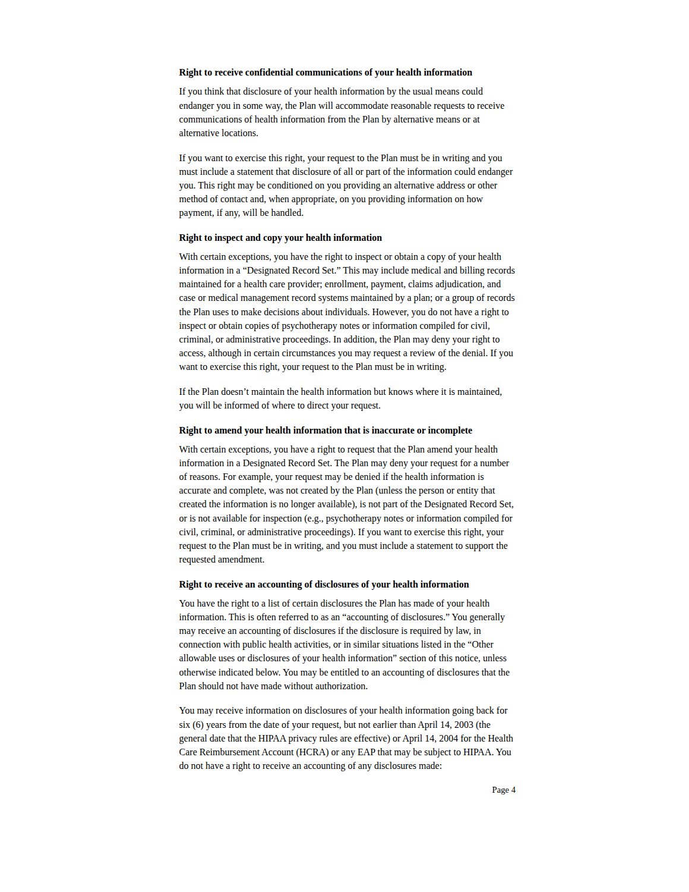Right to receive confidential communications of your health information
If you think that disclosure of your health information by the usual means could endanger you in some way, the Plan will accommodate reasonable requests to receive communications of health information from the Plan by alternative means or at alternative locations.
If you want to exercise this right, your request to the Plan must be in writing and you must include a statement that disclosure of all or part of the information could endanger you. This right may be conditioned on you providing an alternative address or other method of contact and, when appropriate, on you providing information on how payment, if any, will be handled.
Right to inspect and copy your health information
With certain exceptions, you have the right to inspect or obtain a copy of your health information in a “Designated Record Set.” This may include medical and billing records maintained for a health care provider; enrollment, payment, claims adjudication, and case or medical management record systems maintained by a plan; or a group of records the Plan uses to make decisions about individuals. However, you do not have a right to inspect or obtain copies of psychotherapy notes or information compiled for civil, criminal, or administrative proceedings. In addition, the Plan may deny your right to access, although in certain circumstances you may request a review of the denial. If you want to exercise this right, your request to the Plan must be in writing.
If the Plan doesn’t maintain the health information but knows where it is maintained, you will be informed of where to direct your request.
Right to amend your health information that is inaccurate or incomplete
With certain exceptions, you have a right to request that the Plan amend your health information in a Designated Record Set. The Plan may deny your request for a number of reasons. For example, your request may be denied if the health information is accurate and complete, was not created by the Plan (unless the person or entity that created the information is no longer available), is not part of the Designated Record Set, or is not available for inspection (e.g., psychotherapy notes or information compiled for civil, criminal, or administrative proceedings). If you want to exercise this right, your request to the Plan must be in writing, and you must include a statement to support the requested amendment.
Right to receive an accounting of disclosures of your health information
You have the right to a list of certain disclosures the Plan has made of your health information. This is often referred to as an “accounting of disclosures.” You generally may receive an accounting of disclosures if the disclosure is required by law, in connection with public health activities, or in similar situations listed in the “Other allowable uses or disclosures of your health information” section of this notice, unless otherwise indicated below. You may be entitled to an accounting of disclosures that the Plan should not have made without authorization.
You may receive information on disclosures of your health information going back for six (6) years from the date of your request, but not earlier than April 14, 2003 (the general date that the HIPAA privacy rules are effective) or April 14, 2004 for the Health Care Reimbursement Account (HCRA) or any EAP that may be subject to HIPAA. You do not have a right to receive an accounting of any disclosures made:
Page 4